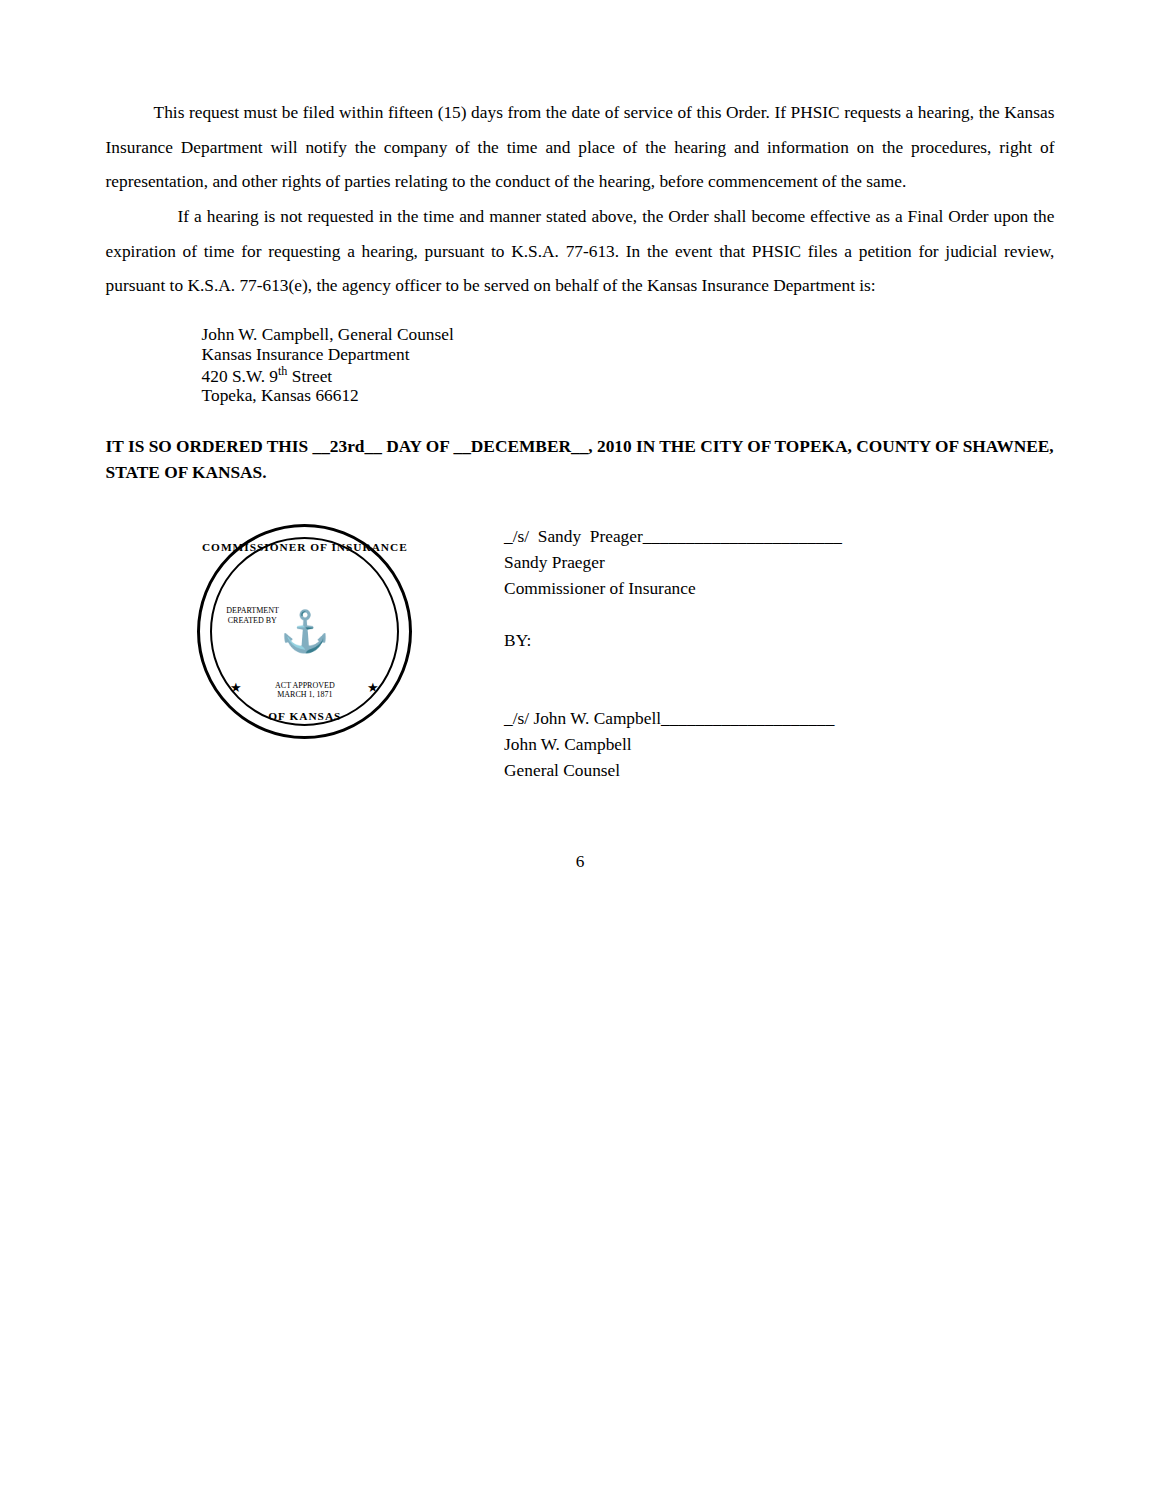This request must be filed within fifteen (15) days from the date of service of this Order. If PHSIC requests a hearing, the Kansas Insurance Department will notify the company of the time and place of the hearing and information on the procedures, right of representation, and other rights of parties relating to the conduct of the hearing, before commencement of the same.
If a hearing is not requested in the time and manner stated above, the Order shall become effective as a Final Order upon the expiration of time for requesting a hearing, pursuant to K.S.A. 77-613. In the event that PHSIC files a petition for judicial review, pursuant to K.S.A. 77-613(e), the agency officer to be served on behalf of the Kansas Insurance Department is:
John W. Campbell, General Counsel
Kansas Insurance Department
420 S.W. 9th Street
Topeka, Kansas 66612
IT IS SO ORDERED THIS __23rd__ DAY OF __DECEMBER__, 2010 IN THE CITY OF TOPEKA, COUNTY OF SHAWNEE, STATE OF KANSAS.
| COMMISSIONER OF INSURANCE DEPARTMENT CREATED BY ⚓ ACT APPROVED MARCH 1, 1871 ★ ★ OF KANSAS | _/s/ Sandy Preager_______________________ Sandy Praeger Commissioner of Insurance BY: _/s/ John W. Campbell____________________ John W. Campbell General Counsel |
6